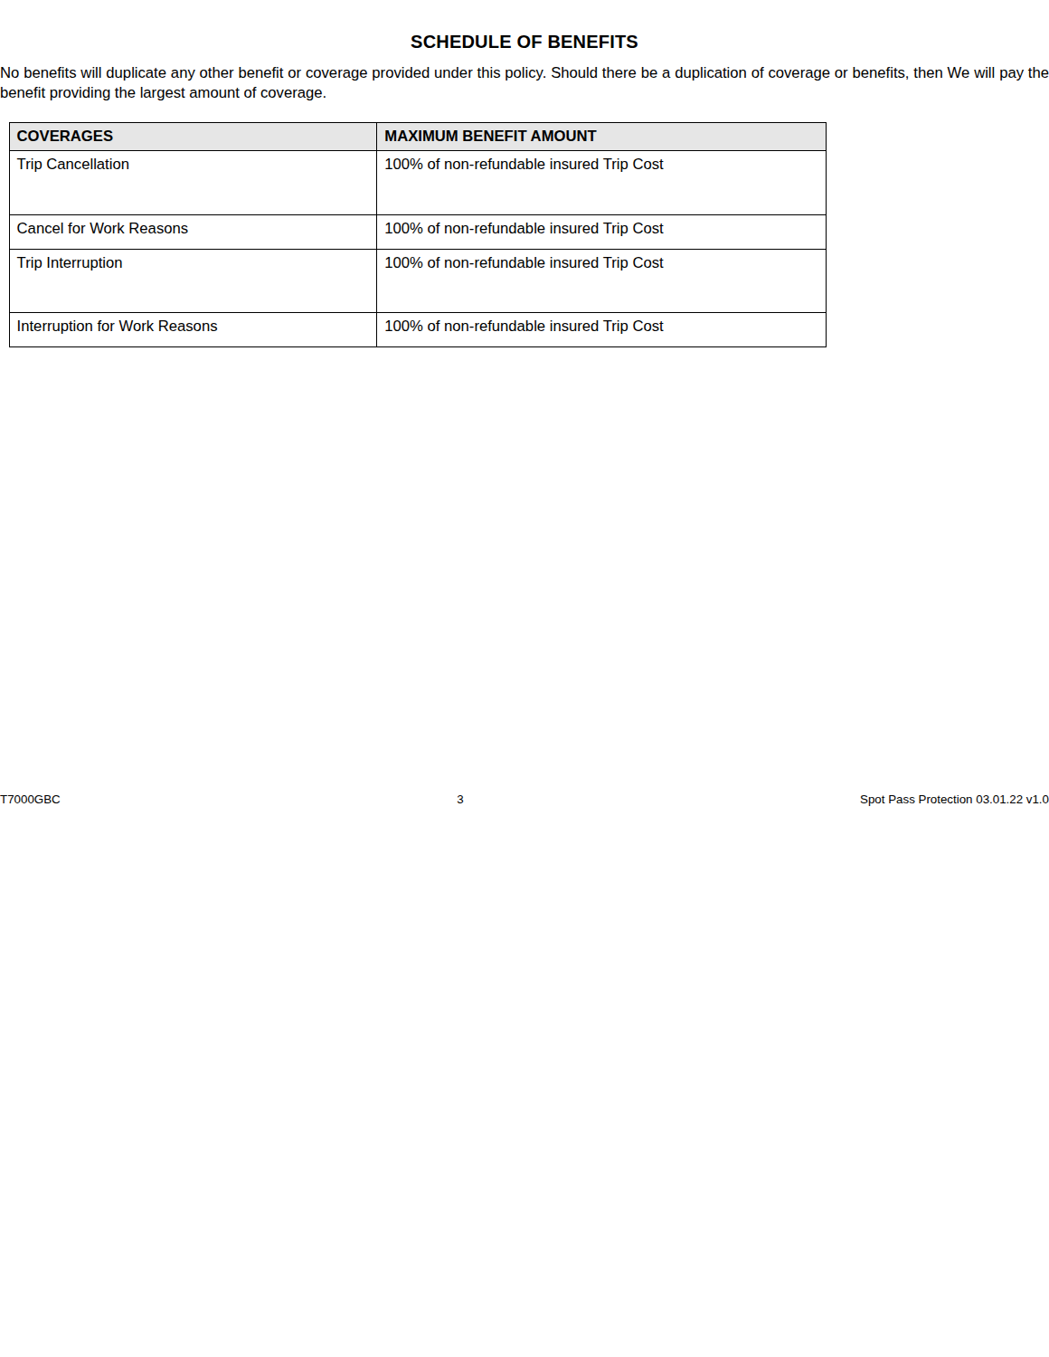SCHEDULE OF BENEFITS
No benefits will duplicate any other benefit or coverage provided under this policy. Should there be a duplication of coverage or benefits, then We will pay the benefit providing the largest amount of coverage.
| COVERAGES | MAXIMUM BENEFIT AMOUNT |
| --- | --- |
| Trip Cancellation | 100% of non-refundable insured Trip Cost |
| Cancel for Work Reasons | 100% of non-refundable insured Trip Cost |
| Trip Interruption | 100% of non-refundable insured Trip Cost |
| Interruption for Work Reasons | 100% of non-refundable insured Trip Cost |
T7000GBC
3
Spot Pass Protection 03.01.22 v1.0